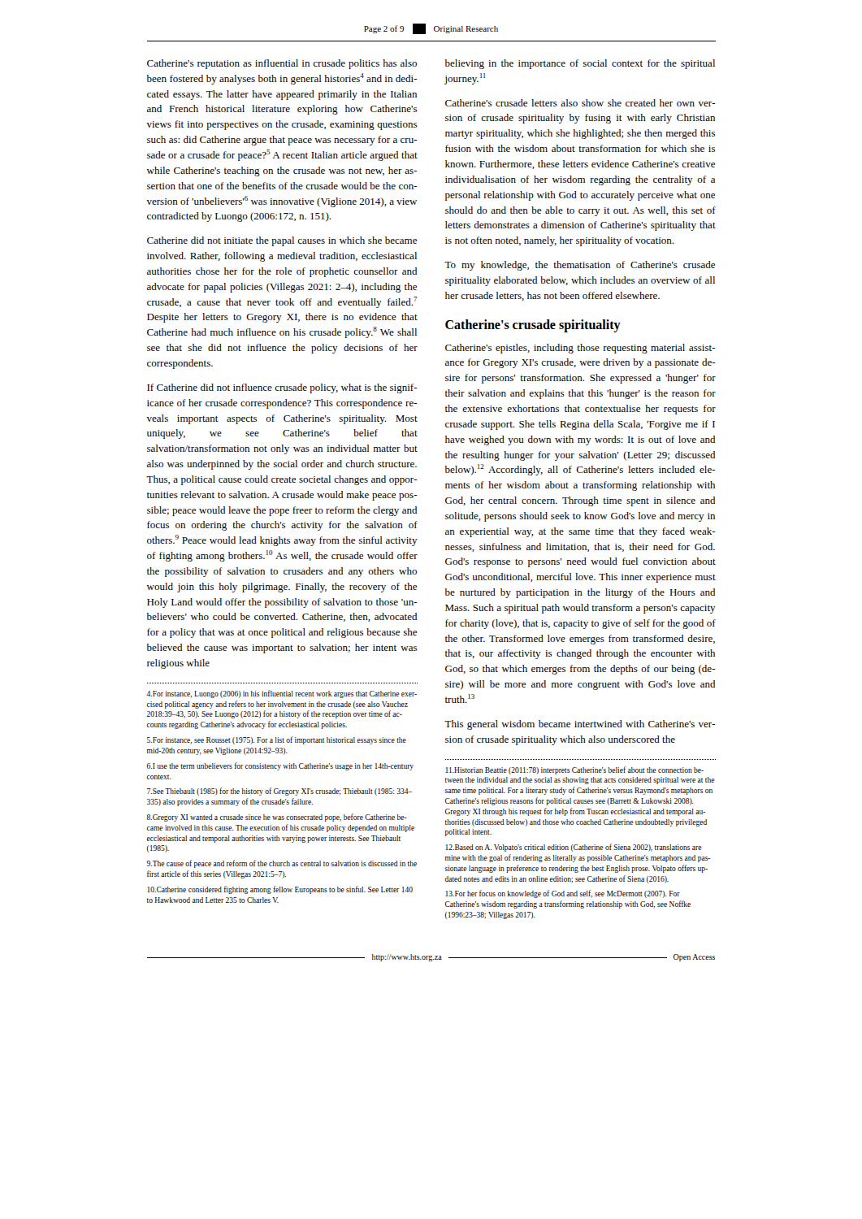Page 2 of 9 Original Research
Catherine's reputation as influential in crusade politics has also been fostered by analyses both in general histories4 and in dedicated essays. The latter have appeared primarily in the Italian and French historical literature exploring how Catherine's views fit into perspectives on the crusade, examining questions such as: did Catherine argue that peace was necessary for a crusade or a crusade for peace?5 A recent Italian article argued that while Catherine's teaching on the crusade was not new, her assertion that one of the benefits of the crusade would be the conversion of 'unbelievers'6 was innovative (Viglione 2014), a view contradicted by Luongo (2006:172, n. 151).
Catherine did not initiate the papal causes in which she became involved. Rather, following a medieval tradition, ecclesiastical authorities chose her for the role of prophetic counsellor and advocate for papal policies (Villegas 2021: 2–4), including the crusade, a cause that never took off and eventually failed.7 Despite her letters to Gregory XI, there is no evidence that Catherine had much influence on his crusade policy.8 We shall see that she did not influence the policy decisions of her correspondents.
If Catherine did not influence crusade policy, what is the significance of her crusade correspondence? This correspondence reveals important aspects of Catherine's spirituality. Most uniquely, we see Catherine's belief that salvation/transformation not only was an individual matter but also was underpinned by the social order and church structure. Thus, a political cause could create societal changes and opportunities relevant to salvation. A crusade would make peace possible; peace would leave the pope freer to reform the clergy and focus on ordering the church's activity for the salvation of others.9 Peace would lead knights away from the sinful activity of fighting among brothers.10 As well, the crusade would offer the possibility of salvation to crusaders and any others who would join this holy pilgrimage. Finally, the recovery of the Holy Land would offer the possibility of salvation to those 'unbelievers' who could be converted. Catherine, then, advocated for a policy that was at once political and religious because she believed the cause was important to salvation; her intent was religious while
4. For instance, Luongo (2006) in his influential recent work argues that Catherine exercised political agency and refers to her involvement in the crusade (see also Vauchez 2018:39–43, 50). See Luongo (2012) for a history of the reception over time of accounts regarding Catherine's advocacy for ecclesiastical policies.
5. For instance, see Rousset (1975). For a list of important historical essays since the mid-20th century, see Viglione (2014:92–93).
6. I use the term unbelievers for consistency with Catherine's usage in her 14th-century context.
7. See Thiebault (1985) for the history of Gregory XI's crusade; Thiebault (1985: 334–335) also provides a summary of the crusade's failure.
8. Gregory XI wanted a crusade since he was consecrated pope, before Catherine became involved in this cause. The execution of his crusade policy depended on multiple ecclesiastical and temporal authorities with varying power interests. See Thiebault (1985).
9. The cause of peace and reform of the church as central to salvation is discussed in the first article of this series (Villegas 2021:5–7).
10. Catherine considered fighting among fellow Europeans to be sinful. See Letter 140 to Hawkwood and Letter 235 to Charles V.
believing in the importance of social context for the spiritual journey.11
Catherine's crusade letters also show she created her own version of crusade spirituality by fusing it with early Christian martyr spirituality, which she highlighted; she then merged this fusion with the wisdom about transformation for which she is known. Furthermore, these letters evidence Catherine's creative individualisation of her wisdom regarding the centrality of a personal relationship with God to accurately perceive what one should do and then be able to carry it out. As well, this set of letters demonstrates a dimension of Catherine's spirituality that is not often noted, namely, her spirituality of vocation.
To my knowledge, the thematisation of Catherine's crusade spirituality elaborated below, which includes an overview of all her crusade letters, has not been offered elsewhere.
Catherine's crusade spirituality
Catherine's epistles, including those requesting material assistance for Gregory XI's crusade, were driven by a passionate desire for persons' transformation. She expressed a 'hunger' for their salvation and explains that this 'hunger' is the reason for the extensive exhortations that contextualise her requests for crusade support. She tells Regina della Scala, 'Forgive me if I have weighed you down with my words: It is out of love and the resulting hunger for your salvation' (Letter 29; discussed below).12 Accordingly, all of Catherine's letters included elements of her wisdom about a transforming relationship with God, her central concern. Through time spent in silence and solitude, persons should seek to know God's love and mercy in an experiential way, at the same time that they faced weaknesses, sinfulness and limitation, that is, their need for God. God's response to persons' need would fuel conviction about God's unconditional, merciful love. This inner experience must be nurtured by participation in the liturgy of the Hours and Mass. Such a spiritual path would transform a person's capacity for charity (love), that is, capacity to give of self for the good of the other. Transformed love emerges from transformed desire, that is, our affectivity is changed through the encounter with God, so that which emerges from the depths of our being (desire) will be more and more congruent with God's love and truth.13
This general wisdom became intertwined with Catherine's version of crusade spirituality which also underscored the
11. Historian Beattie (2011:78) interprets Catherine's belief about the connection between the individual and the social as showing that acts considered spiritual were at the same time political. For a literary study of Catherine's versus Raymond's metaphors on Catherine's religious reasons for political causes see (Barrett & Lukowski 2008). Gregory XI through his request for help from Tuscan ecclesiastical and temporal authorities (discussed below) and those who coached Catherine undoubtedly privileged political intent.
12. Based on A. Volpato's critical edition (Catherine of Siena 2002), translations are mine with the goal of rendering as literally as possible Catherine's metaphors and passionate language in preference to rendering the best English prose. Volpato offers updated notes and edits in an online edition; see Catherine of Siena (2016).
13. For her focus on knowledge of God and self, see McDermott (2007). For Catherine's wisdom regarding a transforming relationship with God, see Noffke (1996:23–38; Villegas 2017).
http://www.hts.org.za Open Access